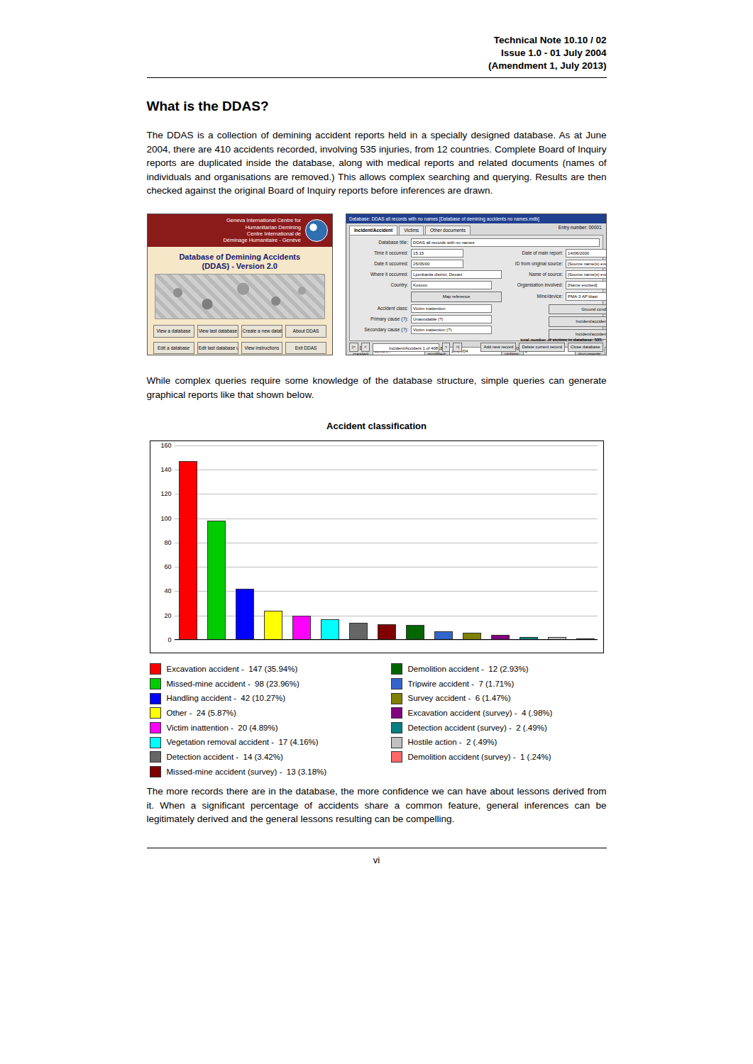Technical Note 10.10 / 02 Issue 1.0 - 01 July 2004 (Amendment 1, July 2013)
What is the DDAS?
The DDAS is a collection of demining accident reports held in a specially designed database. As at June 2004, there are 410 accidents recorded, involving 535 injuries, from 12 countries. Complete Board of Inquiry reports are duplicated inside the database, along with medical reports and related documents (names of individuals and organisations are removed.) This allows complex searching and querying. Results are then checked against the original Board of Inquiry reports before inferences are drawn.
Geneva International Centre for
Humanitarian Demining
Centre International de
Déminage Humanitaire - Genève
Database of Demining Accidents
(DDAS) - Version 2.0
View a database
View last database used
Create a new database
About DDAS
Edit a database
Edit last database used
View instructions
Exit DDAS
Database: DDAS all records with no names [Database of demining accidents no names.mdb]
Incident/Accident
Victims
Other documents
Entry number: 00001
Database title:
DDAS all records with no names
Time it occurred:
15:15
Date it occurred:
25/05/00
Where it occurred:
Ljumbarda district, Decani
Country:
Kosovo
Map reference
Accident class:
Victim inattention
Primary cause (?):
Unavoidable (?)
Secondary cause (?):
Victim inattention (?)
Date of main report:
14/06/2000
ID from original source:
[Source name(s) excised]
Name of source:
[Source name(s) excised]
Organisation involved:
[Name excised]
Mine/device:
PMA-3 AP blast
more...
Ground condition
Incident/accident notes
Incident/accident report
Date created:
11/01/04
Last modified:
27/04/04
No of victims:
1
No of documents:
3
|< <
> >| Add new record Delete current record Close database
total number of victims in database: 535
Incident/Accident 1 of 408
While complex queries require some knowledge of the database structure, simple queries can generate graphical reports like that shown below.
Accident classification
160
140
120
100
80
60
40
20
0
Excavation accident - 147 (35.94%)
Demolition accident - 12 (2.93%)
Missed-mine accident - 98 (23.96%)
Tripwire accident - 7 (1.71%)
Handling accident - 42 (10.27%)
Survey accident - 6 (1.47%)
Other - 24 (5.87%)
Excavation accident (survey) - 4 (.98%)
Victim inattention - 20 (4.89%)
Detection accident (survey) - 2 (.49%)
Vegetation removal accident - 17 (4.16%)
Hostile action - 2 (.49%)
Detection accident - 14 (3.42%)
Demolition accident (survey) - 1 (.24%)
Missed-mine accident (survey) - 13 (3.18%)
The more records there are in the database, the more confidence we can have about lessons derived from it. When a significant percentage of accidents share a common feature, general inferences can be legitimately derived and the general lessons resulting can be compelling.
vi